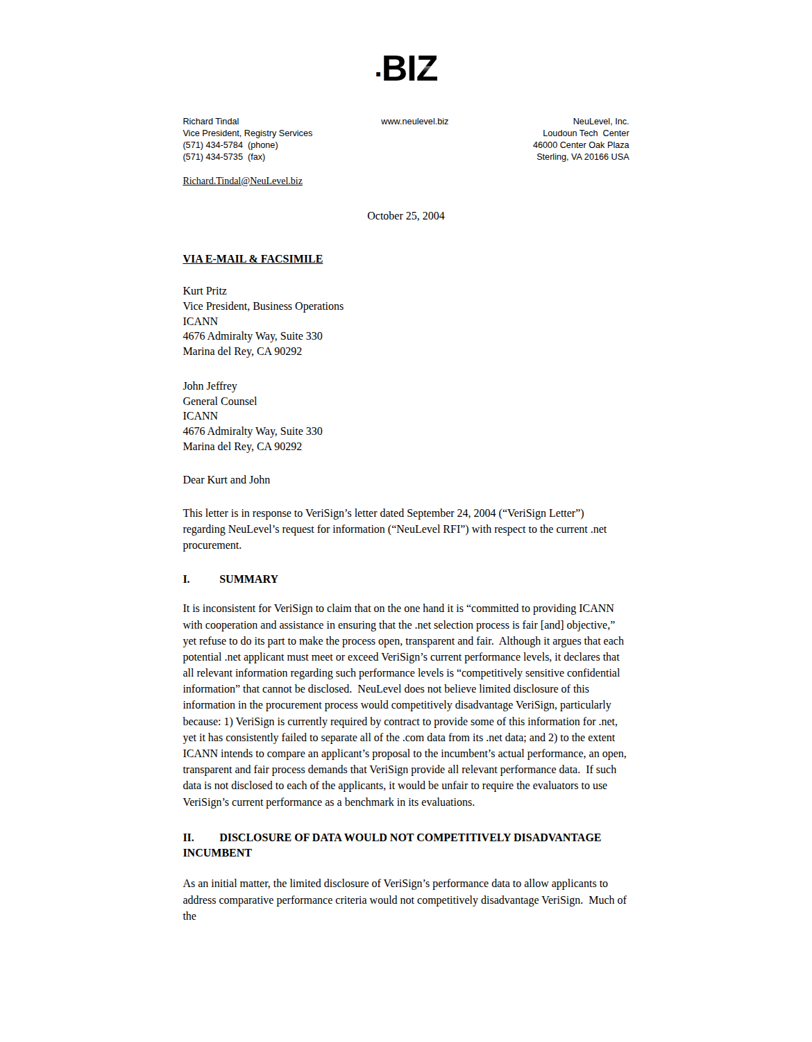. BIZ
| Richard Tindal Vice President, Registry Services (571) 434-5784 (phone) (571) 434-5735 (fax) | www.neulevel.biz | NeuLevel, Inc. Loudoun Tech Center 46000 Center Oak Plaza Sterling, VA 20166 USA |
Richard.Tindal@NeuLevel.biz
October 25, 2004
VIA E-MAIL & FACSIMILE
Kurt Pritz
Vice President, Business Operations
ICANN
4676 Admiralty Way, Suite 330
Marina del Rey, CA 90292
John Jeffrey
General Counsel
ICANN
4676 Admiralty Way, Suite 330
Marina del Rey, CA 90292
Dear Kurt and John
This letter is in response to VeriSign’s letter dated September 24, 2004 (“VeriSign Letter”) regarding NeuLevel’s request for information (“NeuLevel RFI”) with respect to the current .net procurement.
I. SUMMARY
It is inconsistent for VeriSign to claim that on the one hand it is “committed to providing ICANN with cooperation and assistance in ensuring that the .net selection process is fair [and] objective,” yet refuse to do its part to make the process open, transparent and fair. Although it argues that each potential .net applicant must meet or exceed VeriSign’s current performance levels, it declares that all relevant information regarding such performance levels is “competitively sensitive confidential information” that cannot be disclosed. NeuLevel does not believe limited disclosure of this information in the procurement process would competitively disadvantage VeriSign, particularly because: 1) VeriSign is currently required by contract to provide some of this information for .net, yet it has consistently failed to separate all of the .com data from its .net data; and 2) to the extent ICANN intends to compare an applicant’s proposal to the incumbent’s actual performance, an open, transparent and fair process demands that VeriSign provide all relevant performance data. If such data is not disclosed to each of the applicants, it would be unfair to require the evaluators to use VeriSign’s current performance as a benchmark in its evaluations.
II. DISCLOSURE OF DATA WOULD NOT COMPETITIVELY DISADVANTAGE
INCUMBENT
As an initial matter, the limited disclosure of VeriSign’s performance data to allow applicants to address comparative performance criteria would not competitively disadvantage VeriSign. Much of the